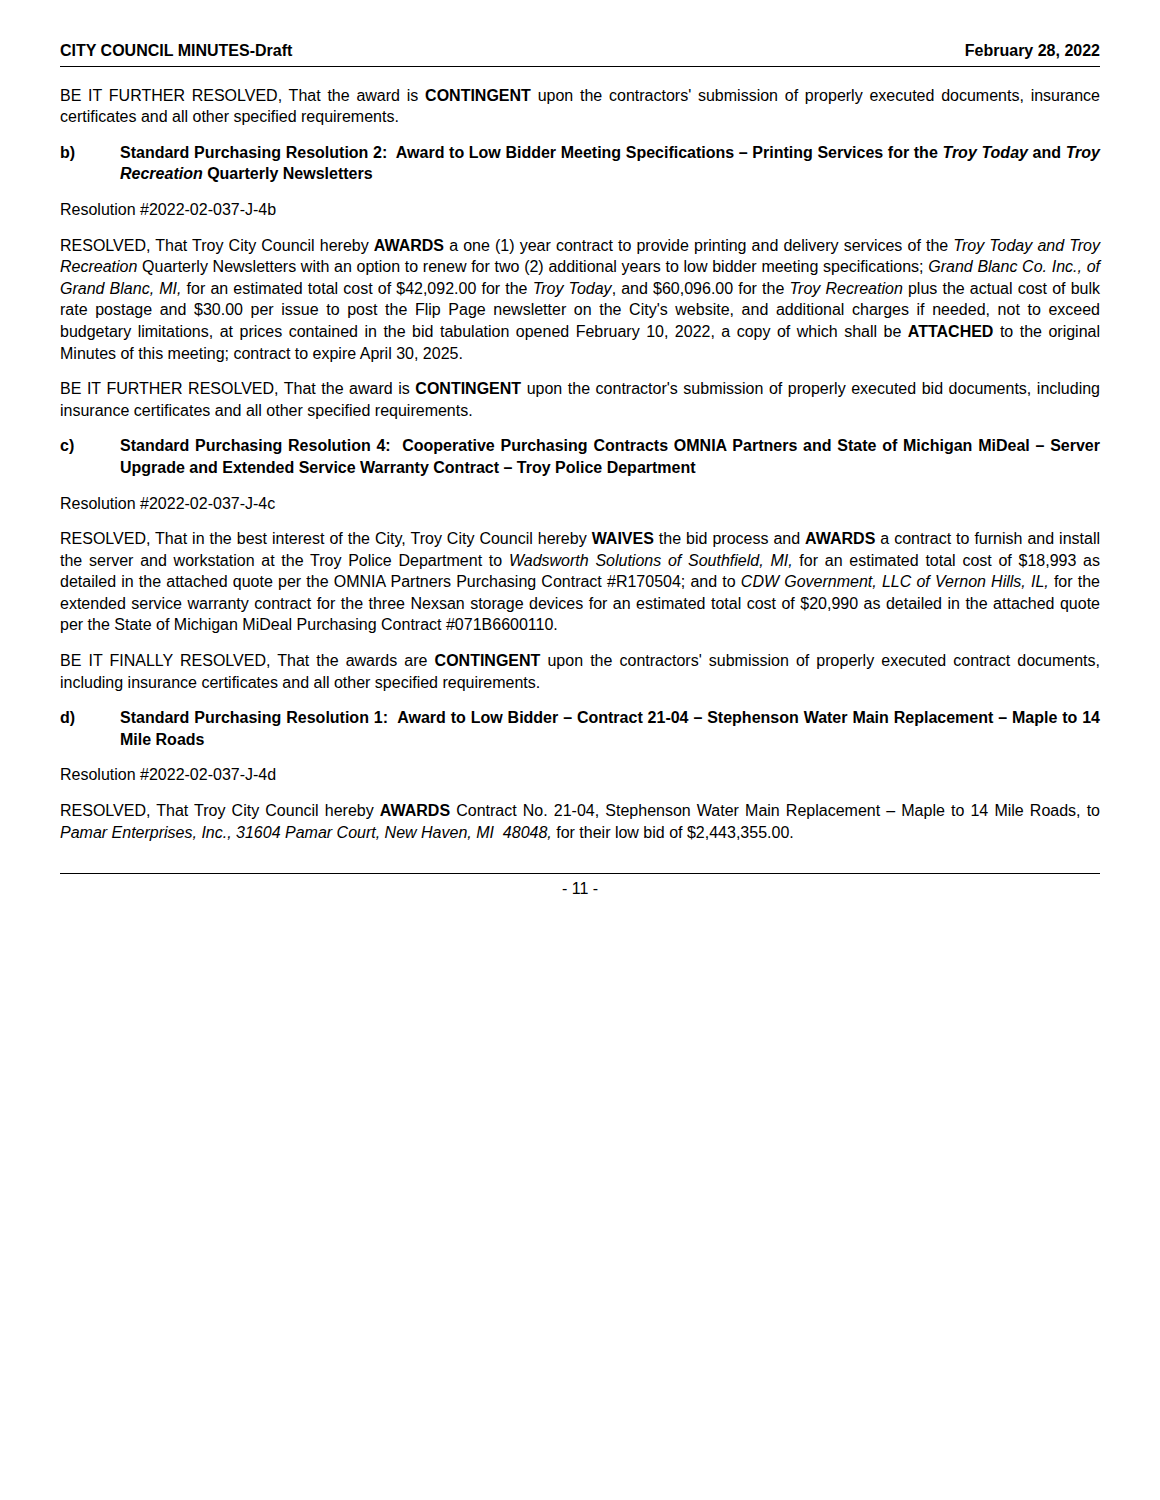CITY COUNCIL MINUTES-Draft February 28, 2022
BE IT FURTHER RESOLVED, That the award is CONTINGENT upon the contractors' submission of properly executed documents, insurance certificates and all other specified requirements.
b)
Standard Purchasing Resolution 2: Award to Low Bidder Meeting Specifications – Printing Services for the Troy Today and Troy Recreation Quarterly Newsletters
Resolution #2022-02-037-J-4b
RESOLVED, That Troy City Council hereby AWARDS a one (1) year contract to provide printing and delivery services of the Troy Today and Troy Recreation Quarterly Newsletters with an option to renew for two (2) additional years to low bidder meeting specifications; Grand Blanc Co. Inc., of Grand Blanc, MI, for an estimated total cost of $42,092.00 for the Troy Today, and $60,096.00 for the Troy Recreation plus the actual cost of bulk rate postage and $30.00 per issue to post the Flip Page newsletter on the City's website, and additional charges if needed, not to exceed budgetary limitations, at prices contained in the bid tabulation opened February 10, 2022, a copy of which shall be ATTACHED to the original Minutes of this meeting; contract to expire April 30, 2025.
BE IT FURTHER RESOLVED, That the award is CONTINGENT upon the contractor's submission of properly executed bid documents, including insurance certificates and all other specified requirements.
c)
Standard Purchasing Resolution 4: Cooperative Purchasing Contracts OMNIA Partners and State of Michigan MiDeal – Server Upgrade and Extended Service Warranty Contract – Troy Police Department
Resolution #2022-02-037-J-4c
RESOLVED, That in the best interest of the City, Troy City Council hereby WAIVES the bid process and AWARDS a contract to furnish and install the server and workstation at the Troy Police Department to Wadsworth Solutions of Southfield, MI, for an estimated total cost of $18,993 as detailed in the attached quote per the OMNIA Partners Purchasing Contract #R170504; and to CDW Government, LLC of Vernon Hills, IL, for the extended service warranty contract for the three Nexsan storage devices for an estimated total cost of $20,990 as detailed in the attached quote per the State of Michigan MiDeal Purchasing Contract #071B6600110.
BE IT FINALLY RESOLVED, That the awards are CONTINGENT upon the contractors' submission of properly executed contract documents, including insurance certificates and all other specified requirements.
d)
Standard Purchasing Resolution 1: Award to Low Bidder – Contract 21-04 – Stephenson Water Main Replacement – Maple to 14 Mile Roads
Resolution #2022-02-037-J-4d
RESOLVED, That Troy City Council hereby AWARDS Contract No. 21-04, Stephenson Water Main Replacement – Maple to 14 Mile Roads, to Pamar Enterprises, Inc., 31604 Pamar Court, New Haven, MI 48048, for their low bid of $2,443,355.00.
- 11 -